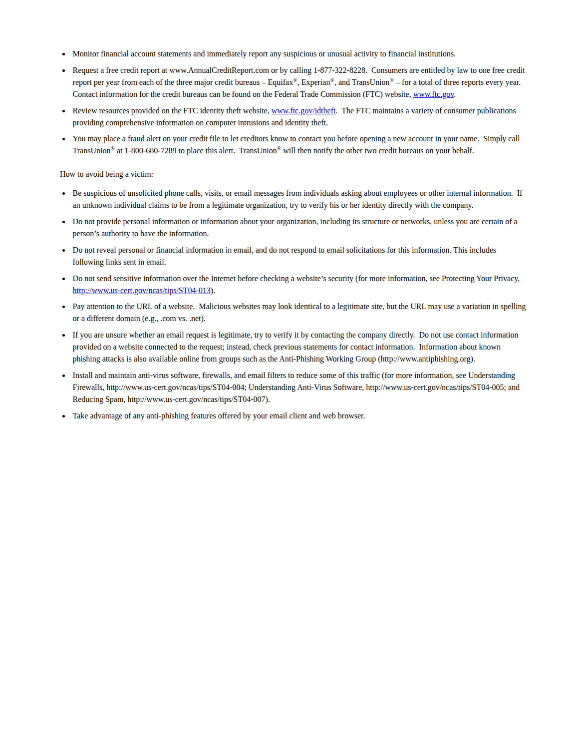Monitor financial account statements and immediately report any suspicious or unusual activity to financial institutions.
Request a free credit report at www.AnnualCreditReport.com or by calling 1-877-322-8228. Consumers are entitled by law to one free credit report per year from each of the three major credit bureaus – Equifax®, Experian®, and TransUnion® – for a total of three reports every year. Contact information for the credit bureaus can be found on the Federal Trade Commission (FTC) website, www.ftc.gov.
Review resources provided on the FTC identity theft website, www.ftc.gov/idtheft. The FTC maintains a variety of consumer publications providing comprehensive information on computer intrusions and identity theft.
You may place a fraud alert on your credit file to let creditors know to contact you before opening a new account in your name. Simply call TransUnion® at 1-800-680-7289 to place this alert. TransUnion® will then notify the other two credit bureaus on your behalf.
How to avoid being a victim:
Be suspicious of unsolicited phone calls, visits, or email messages from individuals asking about employees or other internal information. If an unknown individual claims to be from a legitimate organization, try to verify his or her identity directly with the company.
Do not provide personal information or information about your organization, including its structure or networks, unless you are certain of a person’s authority to have the information.
Do not reveal personal or financial information in email, and do not respond to email solicitations for this information. This includes following links sent in email.
Do not send sensitive information over the Internet before checking a website’s security (for more information, see Protecting Your Privacy, http://www.us-cert.gov/ncas/tips/ST04-013).
Pay attention to the URL of a website. Malicious websites may look identical to a legitimate site, but the URL may use a variation in spelling or a different domain (e.g., .com vs. .net).
If you are unsure whether an email request is legitimate, try to verify it by contacting the company directly. Do not use contact information provided on a website connected to the request; instead, check previous statements for contact information. Information about known phishing attacks is also available online from groups such as the Anti-Phishing Working Group (http://www.antiphishing.org).
Install and maintain anti-virus software, firewalls, and email filters to reduce some of this traffic (for more information, see Understanding Firewalls, http://www.us-cert.gov/ncas/tips/ST04-004; Understanding Anti-Virus Software, http://www.us-cert.gov/ncas/tips/ST04-005; and Reducing Spam, http://www.us-cert.gov/ncas/tips/ST04-007).
Take advantage of any anti-phishing features offered by your email client and web browser.